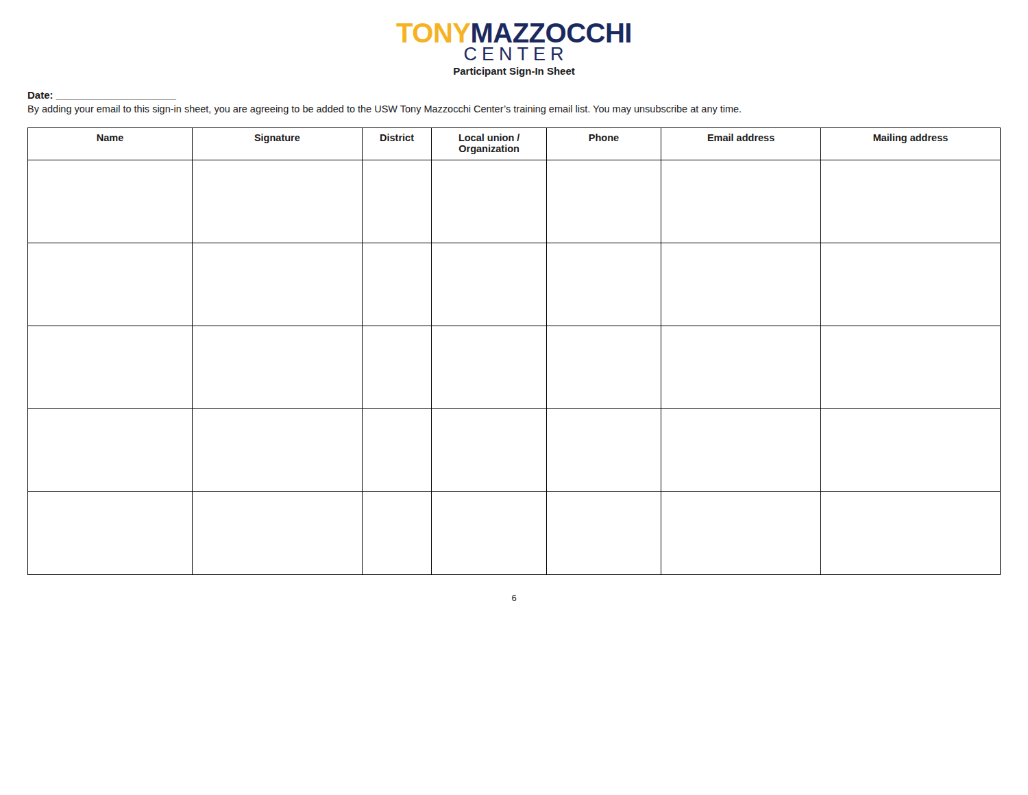TONY MAZZOCCHI
CENTER
Participant Sign-In Sheet
Date: _____________________
By adding your email to this sign-in sheet, you are agreeing to be added to the USW Tony Mazzocchi Center’s training email list. You may unsubscribe at any time.
| Name | Signature | District | Local union / Organization | Phone | Email address | Mailing address |
| --- | --- | --- | --- | --- | --- | --- |
6